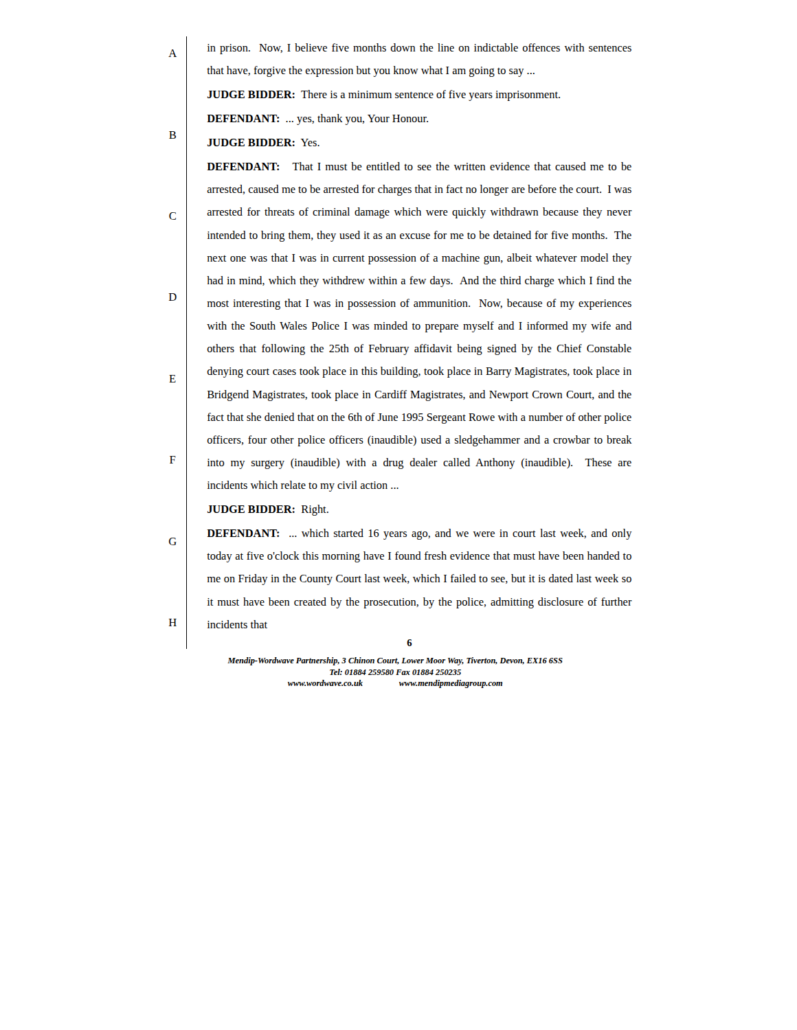A B C D E F G H
in prison. Now, I believe five months down the line on indictable offences with sentences that have, forgive the expression but you know what I am going to say ...
JUDGE BIDDER: There is a minimum sentence of five years imprisonment.
DEFENDANT: ... yes, thank you, Your Honour.
JUDGE BIDDER: Yes.
DEFENDANT: That I must be entitled to see the written evidence that caused me to be arrested, caused me to be arrested for charges that in fact no longer are before the court. I was arrested for threats of criminal damage which were quickly withdrawn because they never intended to bring them, they used it as an excuse for me to be detained for five months. The next one was that I was in current possession of a machine gun, albeit whatever model they had in mind, which they withdrew within a few days. And the third charge which I find the most interesting that I was in possession of ammunition. Now, because of my experiences with the South Wales Police I was minded to prepare myself and I informed my wife and others that following the 25th of February affidavit being signed by the Chief Constable denying court cases took place in this building, took place in Barry Magistrates, took place in Bridgend Magistrates, took place in Cardiff Magistrates, and Newport Crown Court, and the fact that she denied that on the 6th of June 1995 Sergeant Rowe with a number of other police officers, four other police officers (inaudible) used a sledgehammer and a crowbar to break into my surgery (inaudible) with a drug dealer called Anthony (inaudible). These are incidents which relate to my civil action ...
JUDGE BIDDER: Right.
DEFENDANT: ... which started 16 years ago, and we were in court last week, and only today at five o'clock this morning have I found fresh evidence that must have been handed to me on Friday in the County Court last week, which I failed to see, but it is dated last week so it must have been created by the prosecution, by the police, admitting disclosure of further incidents that
6
Mendip-Wordwave Partnership, 3 Chinon Court, Lower Moor Way, Tiverton, Devon, EX16 6SS
Tel: 01884 259580 Fax 01884 250235
www.wordwave.co.uk www.mendipmediagroup.com